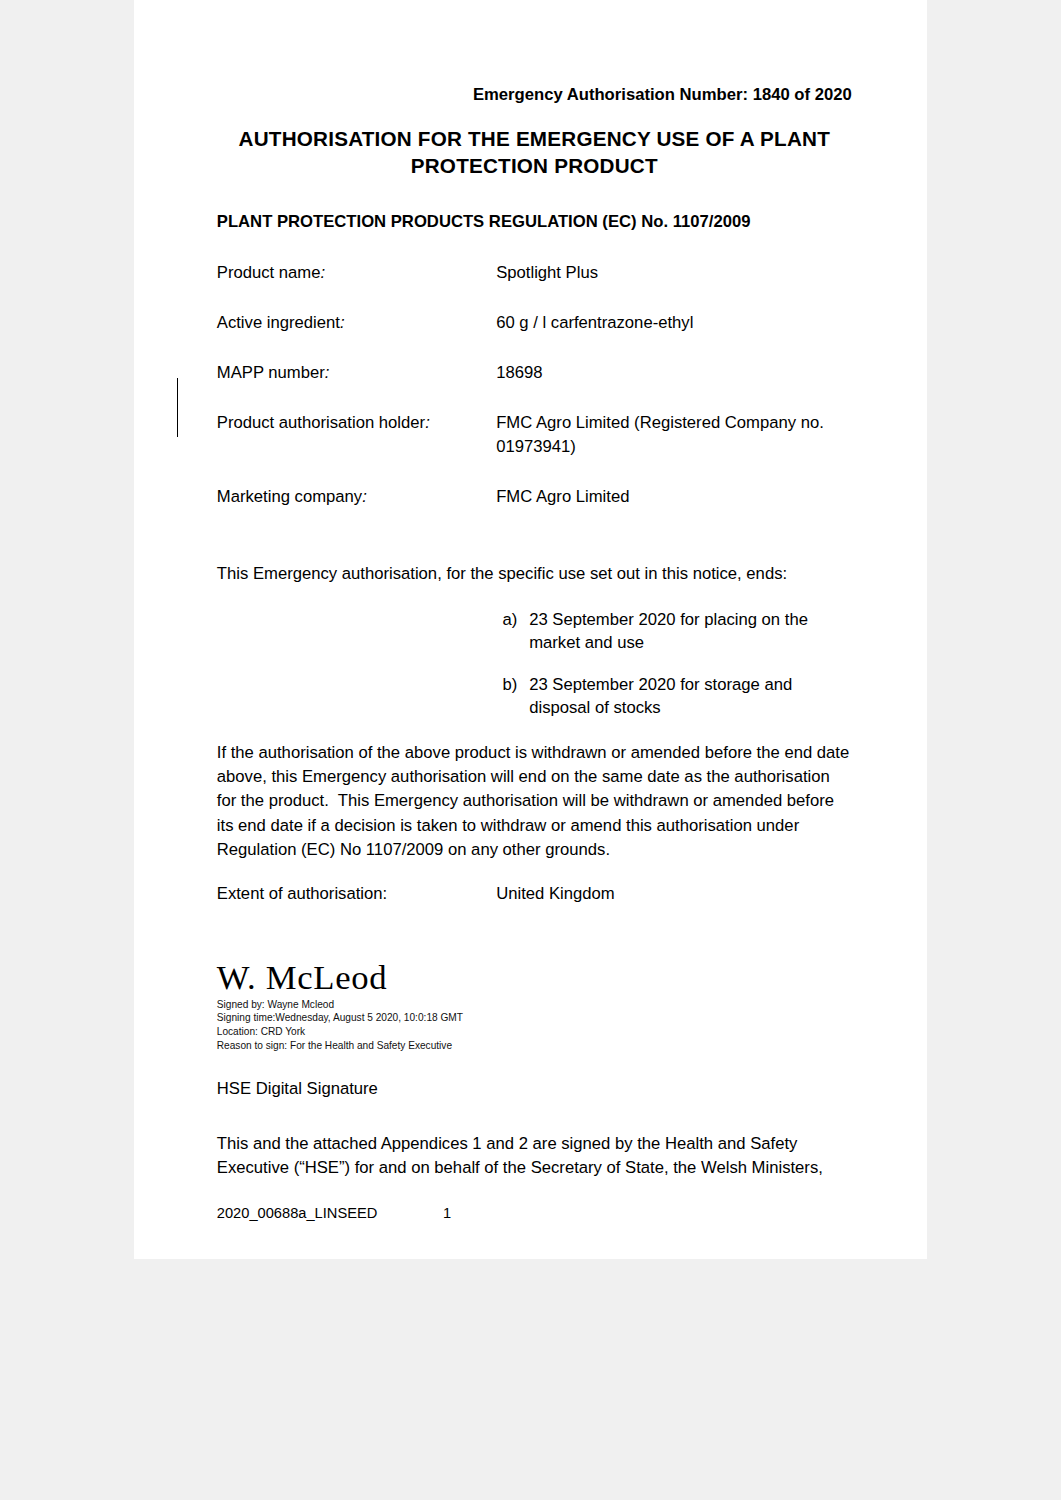Emergency Authorisation Number: 1840 of 2020
AUTHORISATION FOR THE EMERGENCY USE OF A PLANT
PROTECTION PRODUCT
PLANT PROTECTION PRODUCTS REGULATION (EC) No. 1107/2009
| Product name : | Spotlight Plus |
| Active ingredient : | 60 g / l carfentrazone-ethyl |
| MAPP number : | 18698 |
| Product authorisation holder : | FMC Agro Limited (Registered Company no. 01973941) |
| Marketing company : | FMC Agro Limited |
This Emergency authorisation, for the specific use set out in this notice, ends:
a) 23 September 2020 for placing on the market and use
b) 23 September 2020 for storage and disposal of stocks
If the authorisation of the above product is withdrawn or amended before the end date above, this Emergency authorisation will end on the same date as the authorisation for the product. This Emergency authorisation will be withdrawn or amended before its end date if a decision is taken to withdraw or amend this authorisation under Regulation (EC) No 1107/2009 on any other grounds.
Extent of authorisation:
United Kingdom
W. McLeod
Signed by: Wayne Mcleod
Signing time:Wednesday, August 5 2020, 10:0:18 GMT
Location: CRD York
Reason to sign: For the Health and Safety Executive
HSE Digital Signature
This and the attached Appendices 1 and 2 are signed by the Health and Safety Executive (“HSE”) for and on behalf of the Secretary of State, the Welsh Ministers,
2020_00688a_LINSEED 1